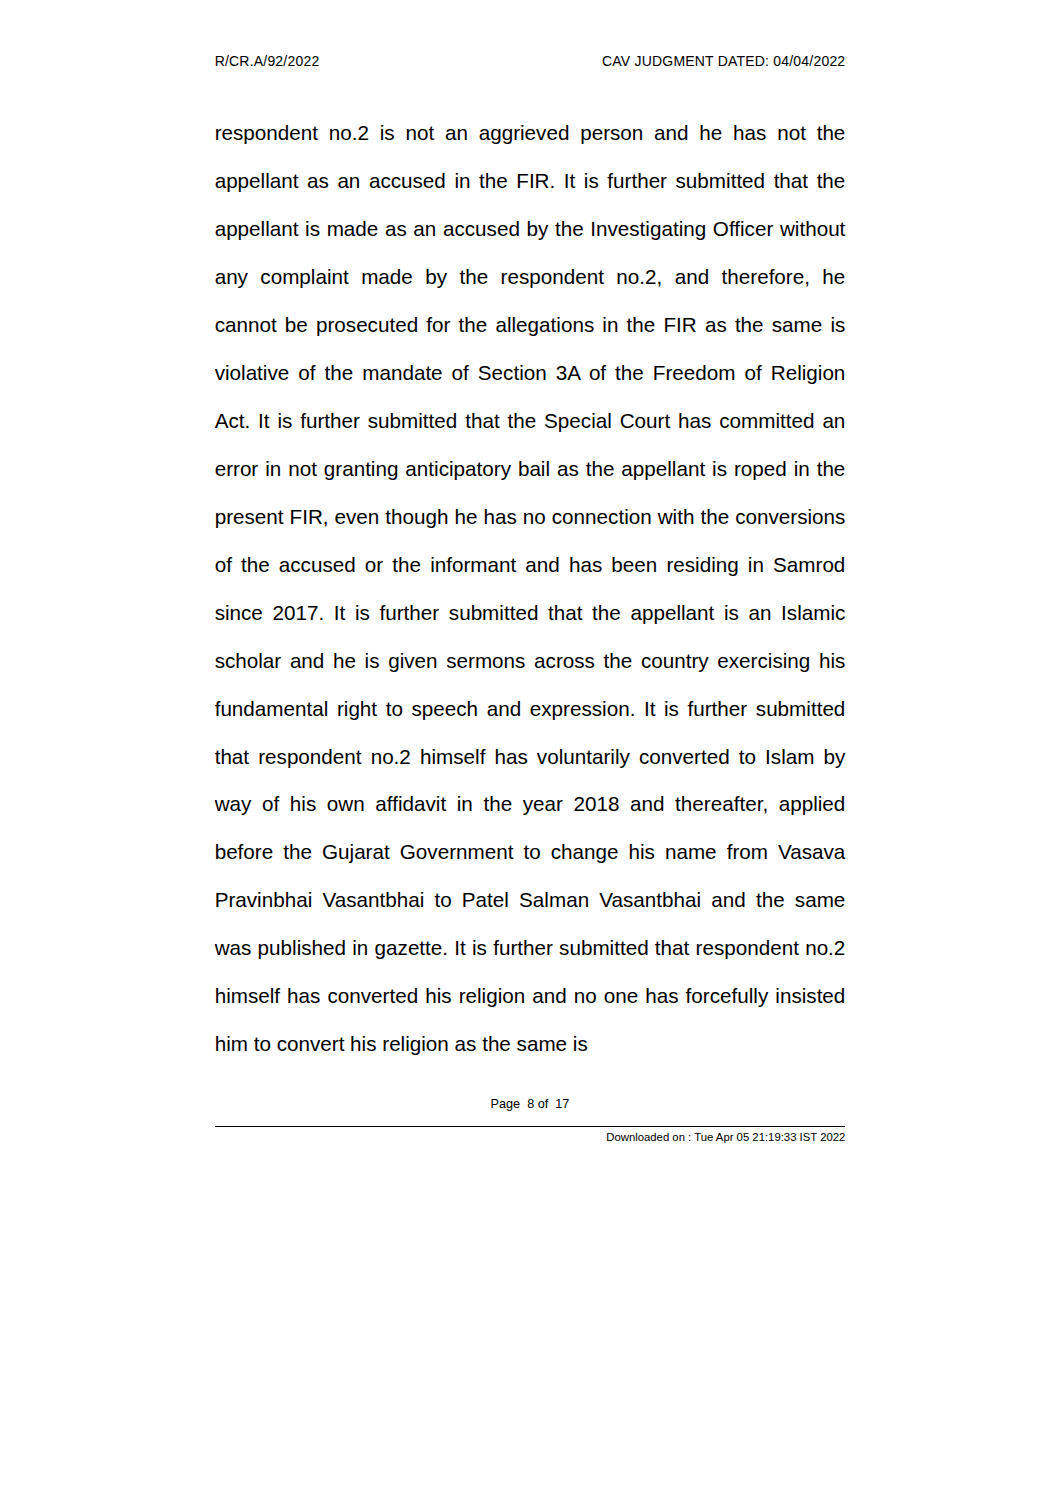R/CR.A/92/2022
CAV JUDGMENT DATED: 04/04/2022
respondent no.2 is not an aggrieved person and he has not the appellant as an accused in the FIR. It is further submitted that the appellant is made as an accused by the Investigating Officer without any complaint made by the respondent no.2, and therefore, he cannot be prosecuted for the allegations in the FIR as the same is violative of the mandate of Section 3A of the Freedom of Religion Act. It is further submitted that the Special Court has committed an error in not granting anticipatory bail as the appellant is roped in the present FIR, even though he has no connection with the conversions of the accused or the informant and has been residing in Samrod since 2017. It is further submitted that the appellant is an Islamic scholar and he is given sermons across the country exercising his fundamental right to speech and expression. It is further submitted that respondent no.2 himself has voluntarily converted to Islam by way of his own affidavit in the year 2018 and thereafter, applied before the Gujarat Government to change his name from Vasava Pravinbhai Vasantbhai to Patel Salman Vasantbhai and the same was published in gazette. It is further submitted that respondent no.2 himself has converted his religion and no one has forcefully insisted him to convert his religion as the same is
Page 8 of 17
Downloaded on : Tue Apr 05 21:19:33 IST 2022